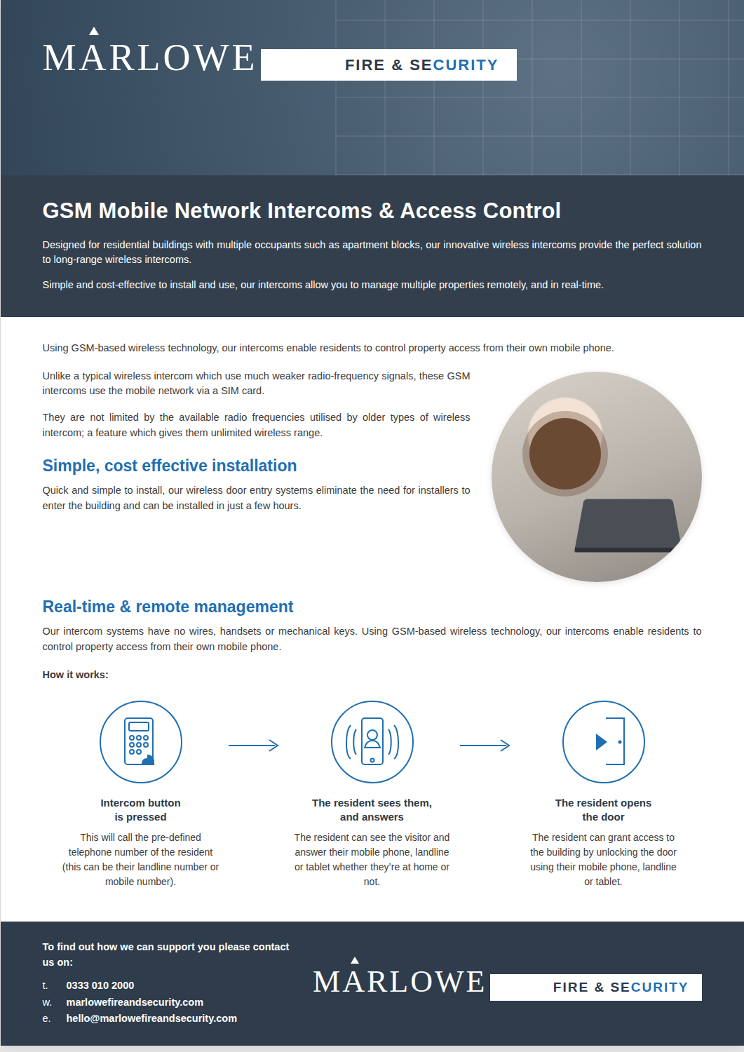MARLOWE
FIRE & SE CURITY
GSM Mobile Network Intercoms & Access Control
Designed for residential buildings with multiple occupants such as apartment blocks, our innovative wireless intercoms provide the perfect solution to long-range wireless intercoms.
Simple and cost-effective to install and use, our intercoms allow you to manage multiple properties remotely, and in real-time.
Using GSM-based wireless technology, our intercoms enable residents to control property access from their own mobile phone.
Unlike a typical wireless intercom which use much weaker radio-frequency signals, these GSM intercoms use the mobile network via a SIM card.
They are not limited by the available radio frequencies utilised by older types of wireless intercom; a feature which gives them unlimited wireless range.
Simple, cost effective installation
Quick and simple to install, our wireless door entry systems eliminate the need for installers to enter the building and can be installed in just a few hours.
Real-time & remote management
Our intercom systems have no wires, handsets or mechanical keys. Using GSM-based wireless technology, our intercoms enable residents to control property access from their own mobile phone.
How it works:
Intercom button
is pressed
This will call the pre-defined telephone number of the resident (this can be their landline number or mobile number).
The resident sees them,
and answers
The resident can see the visitor and answer their mobile phone, landline or tablet whether they’re at home or not.
The resident opens
the door
The resident can grant access to the building by unlocking the door using their mobile phone, landline or tablet.
To find out how we can support you please contact us on:
| t. | 0333 010 2000 |
| w. | marlowefireandsecurity.com |
| e. | hello@marlowefireandsecurity.com |
MARLOWE
FIRE & SE CURITY